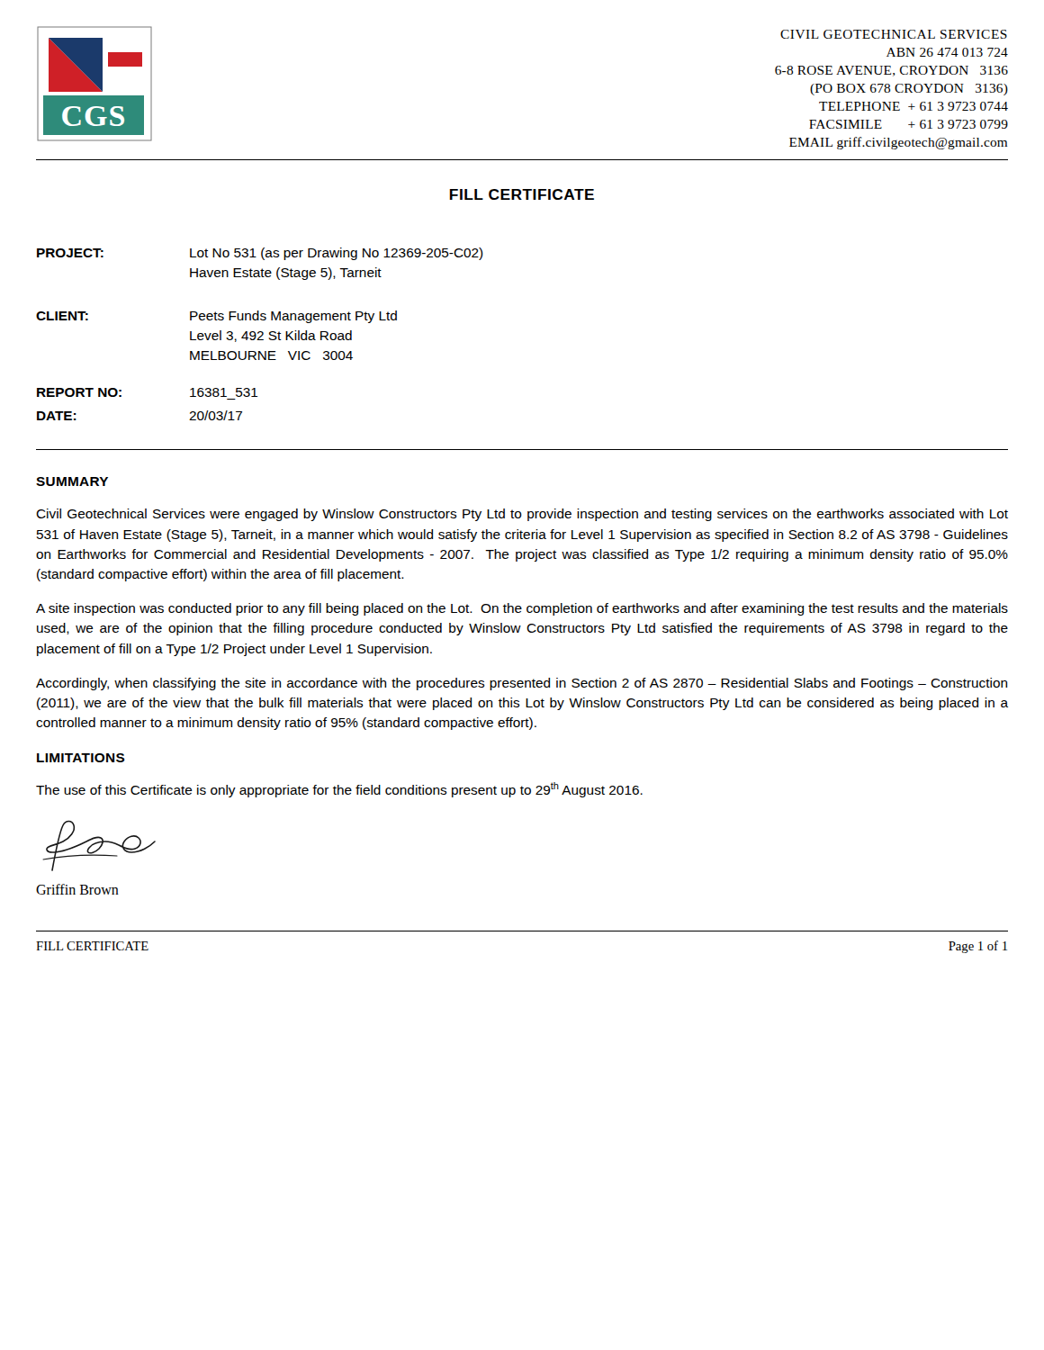CGS
CIVIL GEOTECHNICAL SERVICES
ABN 26 474 013 724
6-8 ROSE AVENUE, CROYDON 3136
(PO BOX 678 CROYDON 3136)
TELEPHONE + 61 3 9723 0744
FACSIMILE + 61 3 9723 0799
EMAIL griff.civilgeotech@gmail.com
FILL CERTIFICATE
| PROJECT: | Lot No 531 (as per Drawing No 12369-205-C02) Haven Estate (Stage 5), Tarneit |
| CLIENT: | Peets Funds Management Pty Ltd Level 3, 492 St Kilda Road MELBOURNE VIC 3004 |
| REPORT NO: | 16381_531 |
| DATE: | 20/03/17 |
SUMMARY
Civil Geotechnical Services were engaged by Winslow Constructors Pty Ltd to provide inspection and testing services on the earthworks associated with Lot 531 of Haven Estate (Stage 5), Tarneit, in a manner which would satisfy the criteria for Level 1 Supervision as specified in Section 8.2 of AS 3798 - Guidelines on Earthworks for Commercial and Residential Developments - 2007. The project was classified as Type 1/2 requiring a minimum density ratio of 95.0% (standard compactive effort) within the area of fill placement.
A site inspection was conducted prior to any fill being placed on the Lot. On the completion of earthworks and after examining the test results and the materials used, we are of the opinion that the filling procedure conducted by Winslow Constructors Pty Ltd satisfied the requirements of AS 3798 in regard to the placement of fill on a Type 1/2 Project under Level 1 Supervision.
Accordingly, when classifying the site in accordance with the procedures presented in Section 2 of AS 2870 – Residential Slabs and Footings – Construction (2011), we are of the view that the bulk fill materials that were placed on this Lot by Winslow Constructors Pty Ltd can be considered as being placed in a controlled manner to a minimum density ratio of 95% (standard compactive effort).
LIMITATIONS
The use of this Certificate is only appropriate for the field conditions present up to 29th August 2016.
Griffin Brown
FILL CERTIFICATE Page 1 of 1